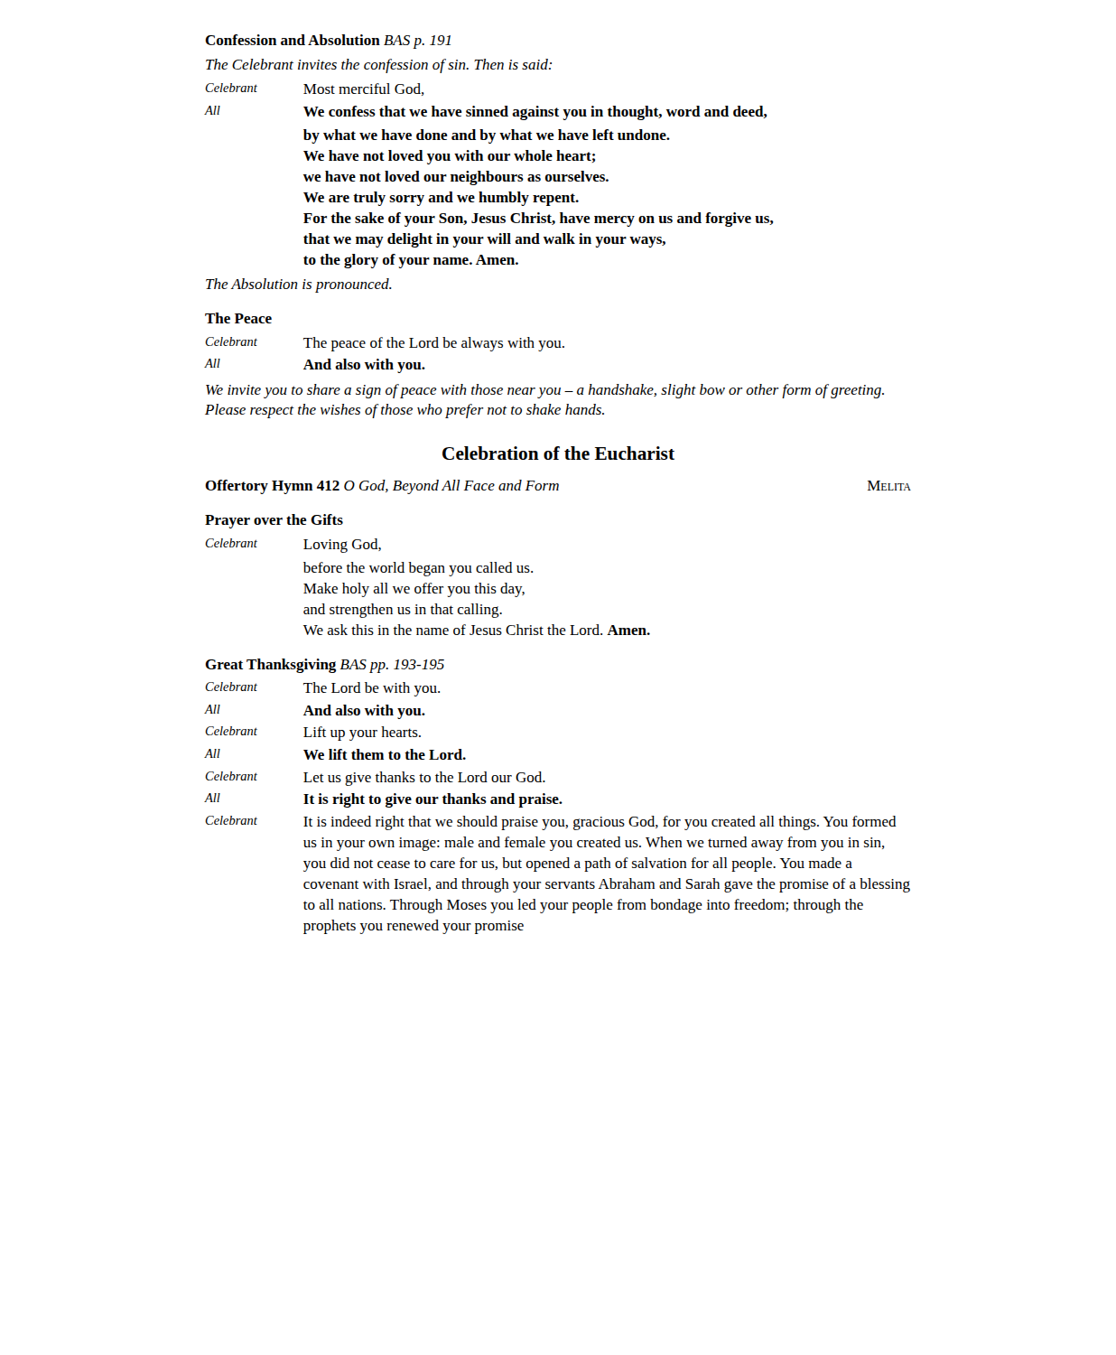Confession and Absolution BAS p. 191
The Celebrant invites the confession of sin. Then is said:
Celebrant
Most merciful God,
All
We confess that we have sinned against you in thought, word and deed,
by what we have done and by what we have left undone.
We have not loved you with our whole heart;
we have not loved our neighbours as ourselves.
We are truly sorry and we humbly repent.
For the sake of your Son, Jesus Christ, have mercy on us and forgive us,
that we may delight in your will and walk in your ways,
to the glory of your name. Amen.
The Absolution is pronounced.
The Peace
Celebrant
The peace of the Lord be always with you.
All
And also with you.
We invite you to share a sign of peace with those near you – a handshake, slight bow or other form of greeting. Please respect the wishes of those who prefer not to shake hands.
Celebration of the Eucharist
Offertory Hymn 412 O God, Beyond All Face and Form Melita
Prayer over the Gifts
Celebrant
Loving God,
before the world began you called us.
Make holy all we offer you this day,
and strengthen us in that calling.
We ask this in the name of Jesus Christ the Lord. Amen.
Great Thanksgiving BAS pp. 193-195
Celebrant
The Lord be with you.
All
And also with you.
Celebrant
Lift up your hearts.
All
We lift them to the Lord.
Celebrant
Let us give thanks to the Lord our God.
All
It is right to give our thanks and praise.
Celebrant
It is indeed right that we should praise you, gracious God, for you created all things. You formed us in your own image: male and female you created us. When we turned away from you in sin, you did not cease to care for us, but opened a path of salvation for all people. You made a covenant with Israel, and through your servants Abraham and Sarah gave the promise of a blessing to all nations. Through Moses you led your people from bondage into freedom; through the prophets you renewed your promise